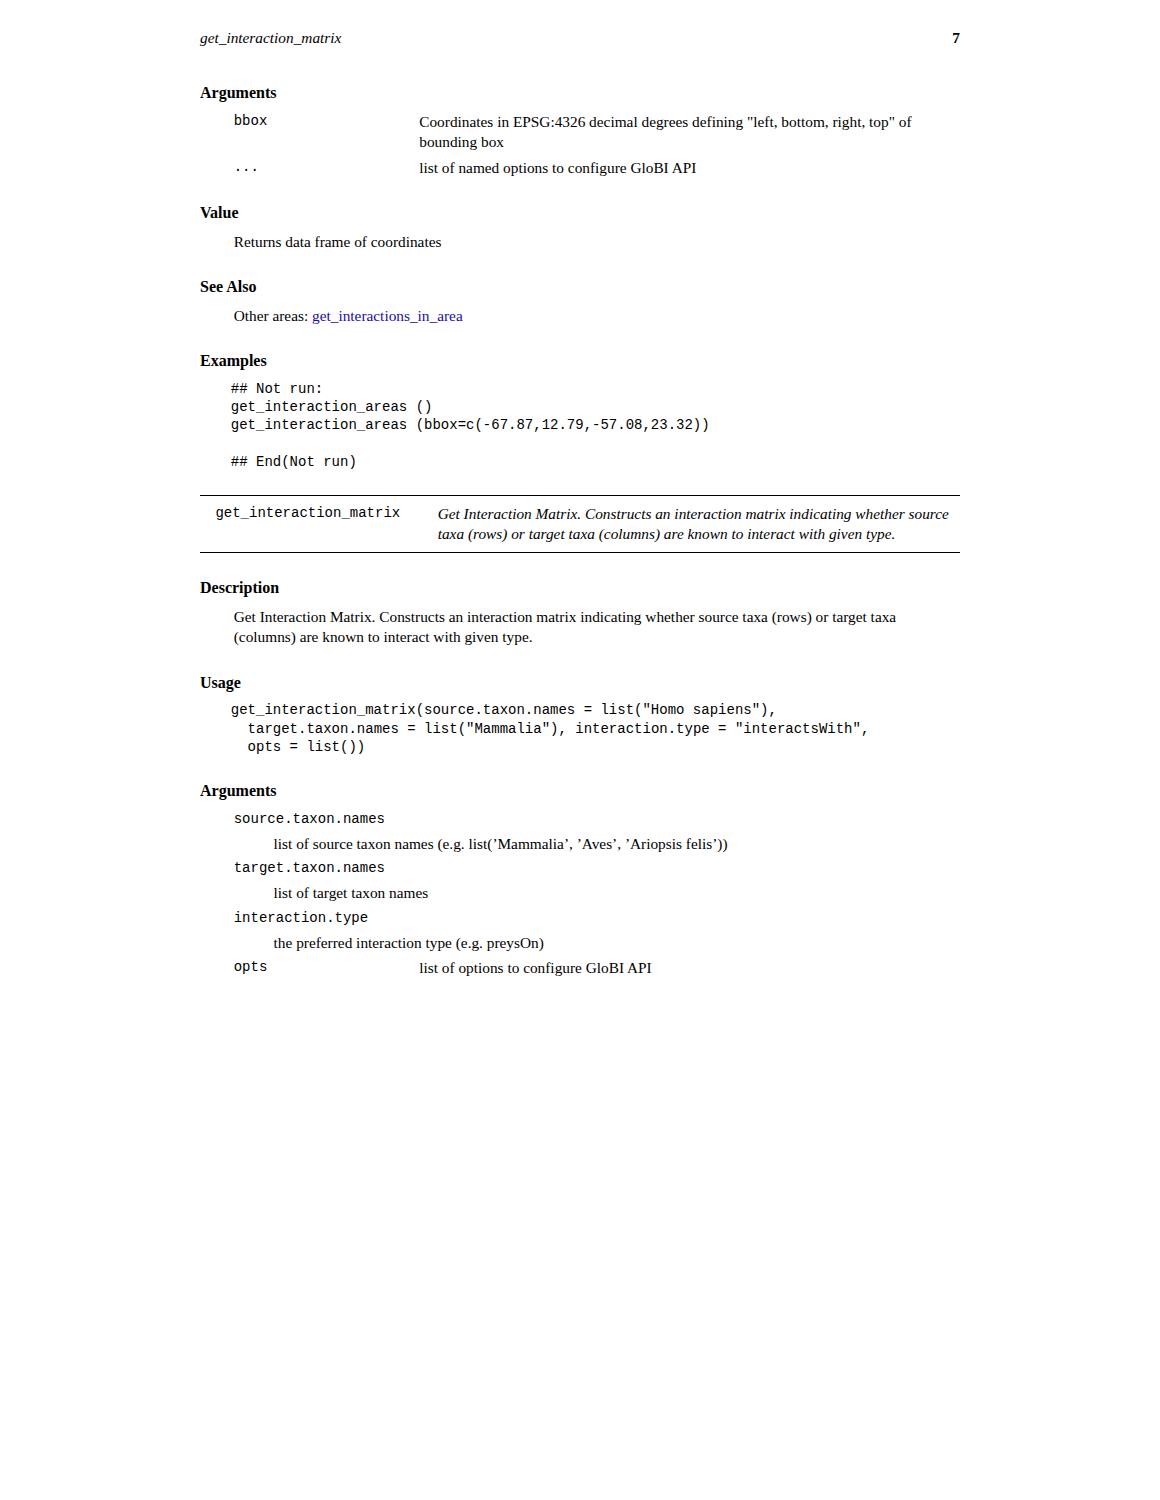get_interaction_matrix 7
Arguments
bbox
Coordinates in EPSG:4326 decimal degrees defining "left, bottom, right, top" of bounding box
...
list of named options to configure GloBI API
Value
Returns data frame of coordinates
See Also
Other areas: get_interactions_in_area
Examples
## Not run:
get_interaction_areas ()
get_interaction_areas (bbox=c(-67.87,12.79,-57.08,23.32))

## End(Not run)
get_interaction_matrix
Get Interaction Matrix. Constructs an interaction matrix indicating whether source taxa (rows) or target taxa (columns) are known to interact with given type.
Description
Get Interaction Matrix. Constructs an interaction matrix indicating whether source taxa (rows) or target taxa (columns) are known to interact with given type.
Usage
get_interaction_matrix(source.taxon.names = list("Homo sapiens"),
  target.taxon.names = list("Mammalia"), interaction.type = "interactsWith",
  opts = list())
Arguments
source.taxon.names
list of source taxon names (e.g. list(’Mammalia’, ’Aves’, ’Ariopsis felis’))
target.taxon.names
list of target taxon names
interaction.type
the preferred interaction type (e.g. preysOn)
opts
list of options to configure GloBI API